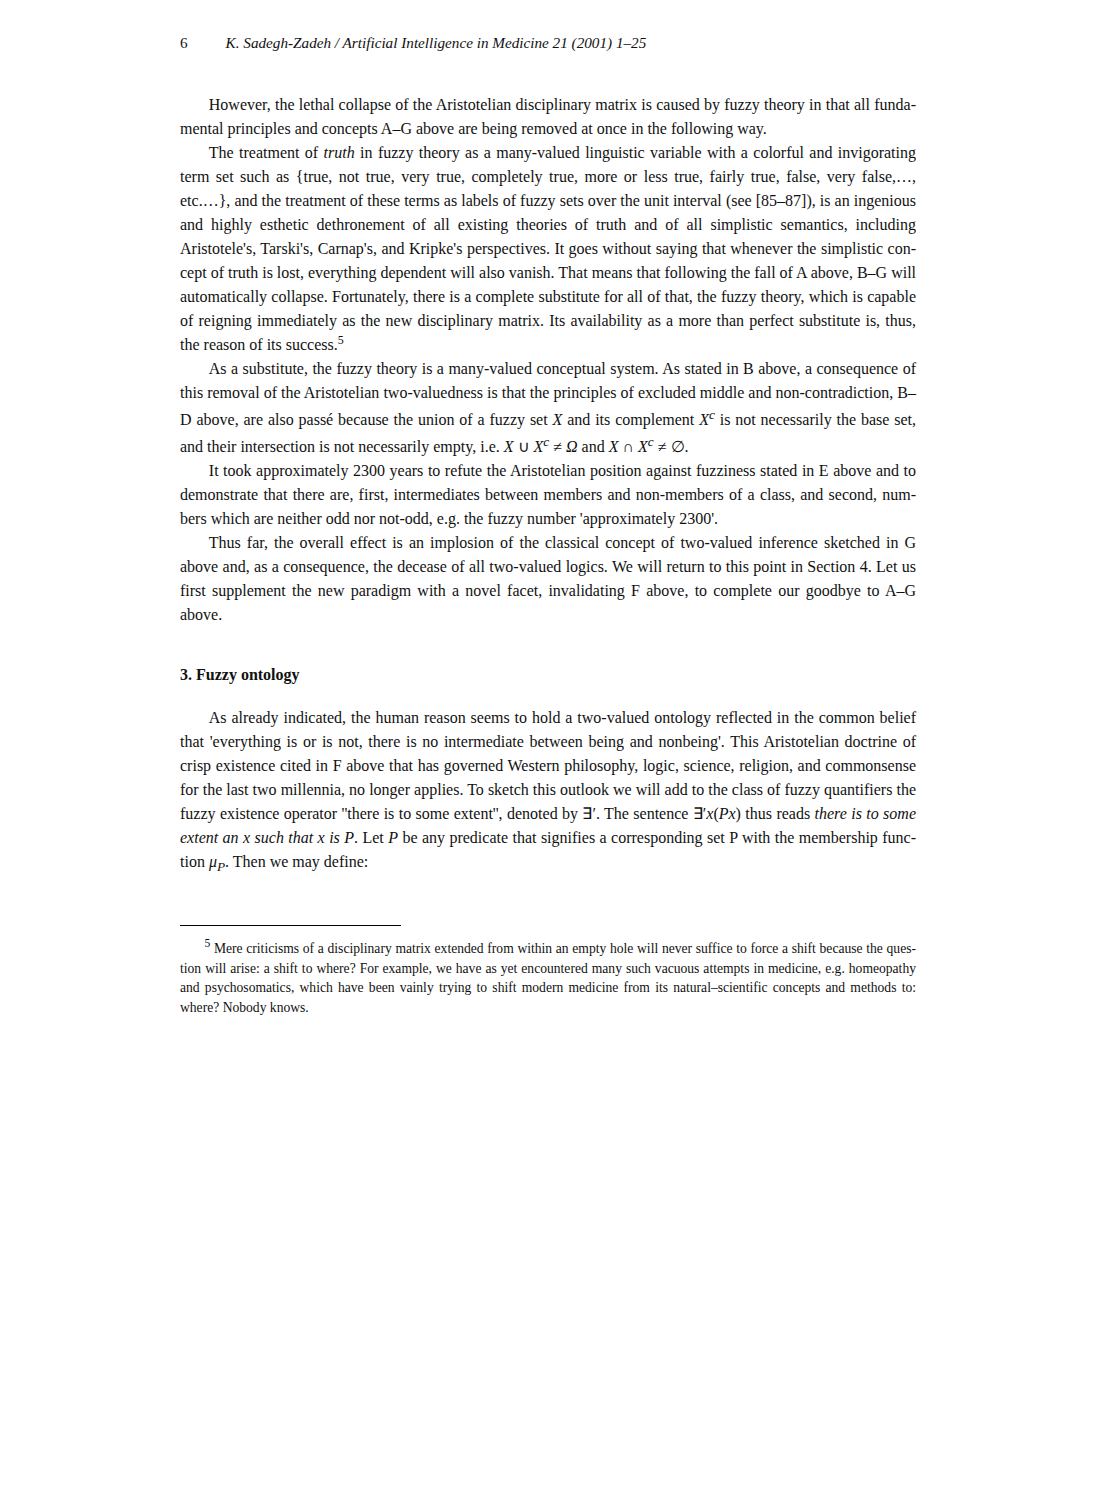6 K. Sadegh-Zadeh / Artificial Intelligence in Medicine 21 (2001) 1–25
However, the lethal collapse of the Aristotelian disciplinary matrix is caused by fuzzy theory in that all fundamental principles and concepts A–G above are being removed at once in the following way.
The treatment of truth in fuzzy theory as a many-valued linguistic variable with a colorful and invigorating term set such as {true, not true, very true, completely true, more or less true, fairly true, false, very false,…, etc.…}, and the treatment of these terms as labels of fuzzy sets over the unit interval (see [85–87]), is an ingenious and highly esthetic dethronement of all existing theories of truth and of all simplistic semantics, including Aristotele's, Tarski's, Carnap's, and Kripke's perspectives. It goes without saying that whenever the simplistic concept of truth is lost, everything dependent will also vanish. That means that following the fall of A above, B–G will automatically collapse. Fortunately, there is a complete substitute for all of that, the fuzzy theory, which is capable of reigning immediately as the new disciplinary matrix. Its availability as a more than perfect substitute is, thus, the reason of its success.5
As a substitute, the fuzzy theory is a many-valued conceptual system. As stated in B above, a consequence of this removal of the Aristotelian two-valuedness is that the principles of excluded middle and non-contradiction, B–D above, are also passé because the union of a fuzzy set X and its complement Xc is not necessarily the base set, and their intersection is not necessarily empty, i.e. X ∪ Xc ≠ Ω and X ∩ Xc ≠ ∅.
It took approximately 2300 years to refute the Aristotelian position against fuzziness stated in E above and to demonstrate that there are, first, intermediates between members and non-members of a class, and second, numbers which are neither odd nor not-odd, e.g. the fuzzy number 'approximately 2300'.
Thus far, the overall effect is an implosion of the classical concept of two-valued inference sketched in G above and, as a consequence, the decease of all two-valued logics. We will return to this point in Section 4. Let us first supplement the new paradigm with a novel facet, invalidating F above, to complete our goodbye to A–G above.
3. Fuzzy ontology
As already indicated, the human reason seems to hold a two-valued ontology reflected in the common belief that 'everything is or is not, there is no intermediate between being and nonbeing'. This Aristotelian doctrine of crisp existence cited in F above that has governed Western philosophy, logic, science, religion, and commonsense for the last two millennia, no longer applies. To sketch this outlook we will add to the class of fuzzy quantifiers the fuzzy existence operator ''there is to some extent'', denoted by ∃′. The sentence ∃′x(Px) thus reads there is to some extent an x such that x is P. Let P be any predicate that signifies a corresponding set P with the membership function μP. Then we may define:
5 Mere criticisms of a disciplinary matrix extended from within an empty hole will never suffice to force a shift because the question will arise: a shift to where? For example, we have as yet encountered many such vacuous attempts in medicine, e.g. homeopathy and psychosomatics, which have been vainly trying to shift modern medicine from its natural–scientific concepts and methods to: where? Nobody knows.